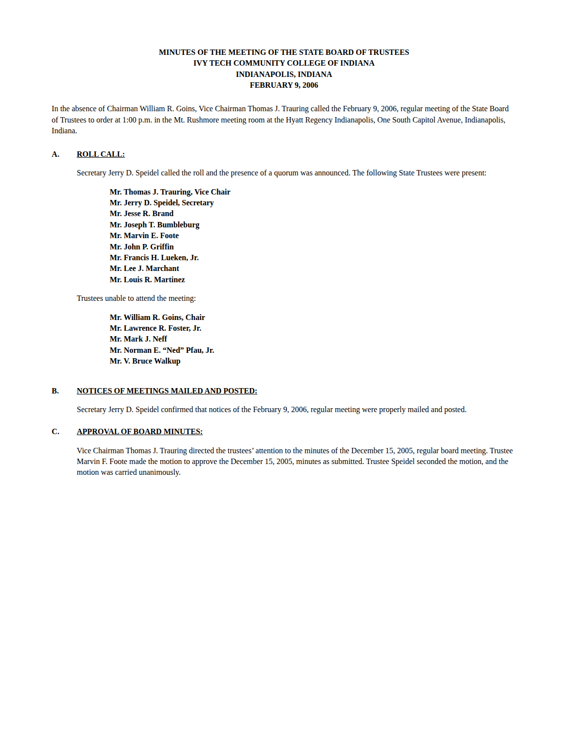MINUTES OF THE MEETING OF THE STATE BOARD OF TRUSTEES
IVY TECH COMMUNITY COLLEGE OF INDIANA
INDIANAPOLIS, INDIANA
FEBRUARY 9, 2006
In the absence of Chairman William R. Goins, Vice Chairman Thomas J. Trauring called the February 9, 2006, regular meeting of the State Board of Trustees to order at 1:00 p.m. in the Mt. Rushmore meeting room at the Hyatt Regency Indianapolis, One South Capitol Avenue, Indianapolis, Indiana.
A.
ROLL CALL:
Secretary Jerry D. Speidel called the roll and the presence of a quorum was announced. The following State Trustees were present:
Mr. Thomas J. Trauring, Vice Chair
Mr. Jerry D. Speidel, Secretary
Mr. Jesse R. Brand
Mr. Joseph T. Bumbleburg
Mr. Marvin E. Foote
Mr. John P. Griffin
Mr. Francis H. Lueken, Jr.
Mr. Lee J. Marchant
Mr. Louis R. Martinez
Trustees unable to attend the meeting:
Mr. William R. Goins, Chair
Mr. Lawrence R. Foster, Jr.
Mr. Mark J. Neff
Mr. Norman E. “Ned” Pfau, Jr.
Mr. V. Bruce Walkup
B.
NOTICES OF MEETINGS MAILED AND POSTED:
Secretary Jerry D. Speidel confirmed that notices of the February 9, 2006, regular meeting were properly mailed and posted.
C.
APPROVAL OF BOARD MINUTES:
Vice Chairman Thomas J. Trauring directed the trustees’ attention to the minutes of the December 15, 2005, regular board meeting. Trustee Marvin F. Foote made the motion to approve the December 15, 2005, minutes as submitted. Trustee Speidel seconded the motion, and the motion was carried unanimously.